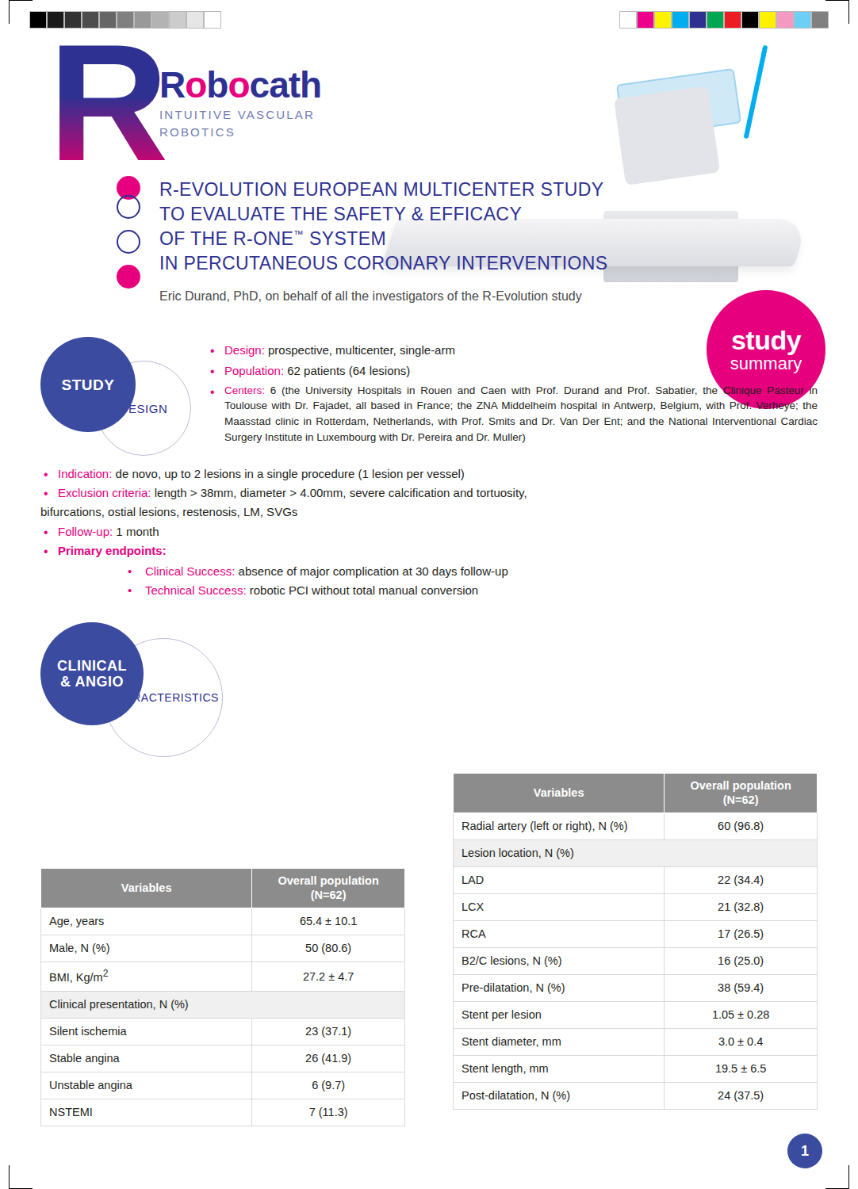R
Robocath INTUITIVE VASCULAR ROBOTICS
R-Evolution European Multicenter Study
to Evaluate the Safety & Efficacy
of the R-One™ System
in Percutaneous Coronary Interventions
Eric Durand, PhD, on behalf of all the investigators of the R-Evolution study
study summary
STUDY
DESIGN
Design: prospective, multicenter, single-arm
Population: 62 patients (64 lesions)
Centers: 6 (the University Hospitals in Rouen and Caen with Prof. Durand and Prof. Sabatier, the Clinique Pasteur in Toulouse with Dr. Fajadet, all based in France; the ZNA Middelheim hospital in Antwerp, Belgium, with Prof. Verheye; the Maasstad clinic in Rotterdam, Netherlands, with Prof. Smits and Dr. Van Der Ent; and the National Interventional Cardiac Surgery Institute in Luxembourg with Dr. Pereira and Dr. Muller)
Indication: de novo, up to 2 lesions in a single procedure (1 lesion per vessel)
Exclusion criteria: length > 38mm, diameter > 4.00mm, severe calcification and tortuosity,
bifurcations, ostial lesions, restenosis, LM, SVGs
Follow-up: 1 month
Primary endpoints:
Clinical Success: absence of major complication at 30 days follow-up
Technical Success: robotic PCI without total manual conversion
CLINICAL & ANGIO
CHARACTERISTICS
| Variables | Overall population (N=62) |
| --- | --- |
| Age, years | 65.4 ± 10.1 |
| Male, N (%) | 50 (80.6) |
| BMI, Kg/m 2 | 27.2 ± 4.7 |
| Clinical presentation, N (%) |
| Silent ischemia | 23 (37.1) |
| Stable angina | 26 (41.9) |
| Unstable angina | 6 (9.7) |
| NSTEMI | 7 (11.3) |
| Variables | Overall population (N=62) |
| --- | --- |
| Radial artery (left or right), N (%) | 60 (96.8) |
| Lesion location, N (%) |
| LAD | 22 (34.4) |
| LCX | 21 (32.8) |
| RCA | 17 (26.5) |
| B2/C lesions, N (%) | 16 (25.0) |
| Pre-dilatation, N (%) | 38 (59.4) |
| Stent per lesion | 1.05 ± 0.28 |
| Stent diameter, mm | 3.0 ± 0.4 |
| Stent length, mm | 19.5 ± 6.5 |
| Post-dilatation, N (%) | 24 (37.5) |
1